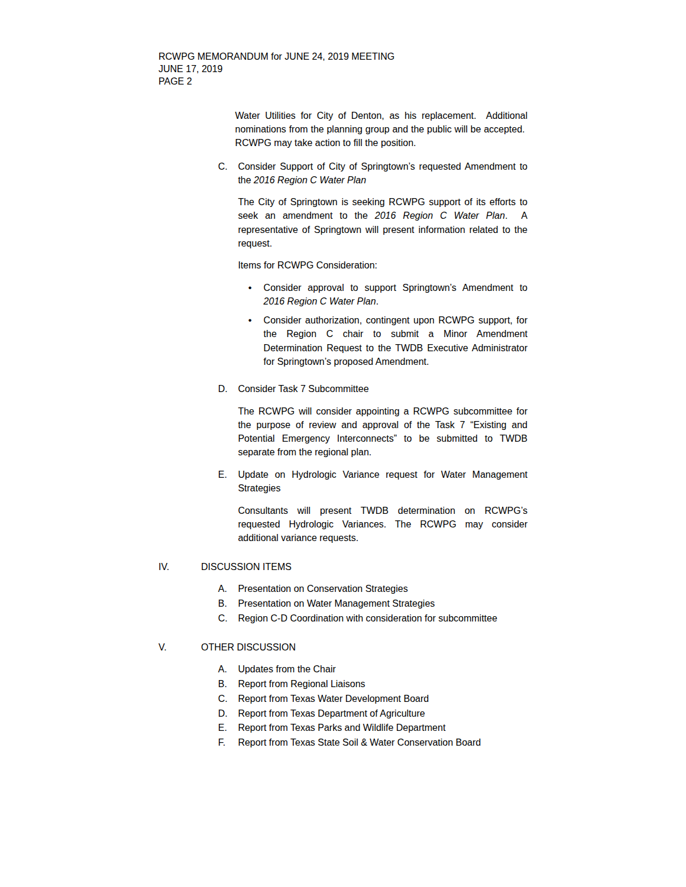RCWPG MEMORANDUM for JUNE 24, 2019 MEETING
JUNE 17, 2019
PAGE 2
Water Utilities for City of Denton, as his replacement. Additional nominations from the planning group and the public will be accepted. RCWPG may take action to fill the position.
C.
Consider Support of City of Springtown’s requested Amendment to the 2016 Region C Water Plan
The City of Springtown is seeking RCWPG support of its efforts to seek an amendment to the 2016 Region C Water Plan. A representative of Springtown will present information related to the request.
Items for RCWPG Consideration:
Consider approval to support Springtown’s Amendment to 2016 Region C Water Plan.
Consider authorization, contingent upon RCWPG support, for the Region C chair to submit a Minor Amendment Determination Request to the TWDB Executive Administrator for Springtown’s proposed Amendment.
D.
Consider Task 7 Subcommittee
The RCWPG will consider appointing a RCWPG subcommittee for the purpose of review and approval of the Task 7 “Existing and Potential Emergency Interconnects” to be submitted to TWDB separate from the regional plan.
E.
Update on Hydrologic Variance request for Water Management Strategies
Consultants will present TWDB determination on RCWPG’s requested Hydrologic Variances. The RCWPG may consider additional variance requests.
IV.
DISCUSSION ITEMS
A. Presentation on Conservation Strategies
B. Presentation on Water Management Strategies
C. Region C-D Coordination with consideration for subcommittee
V.
OTHER DISCUSSION
A. Updates from the Chair
B. Report from Regional Liaisons
C. Report from Texas Water Development Board
D. Report from Texas Department of Agriculture
E. Report from Texas Parks and Wildlife Department
F. Report from Texas State Soil & Water Conservation Board